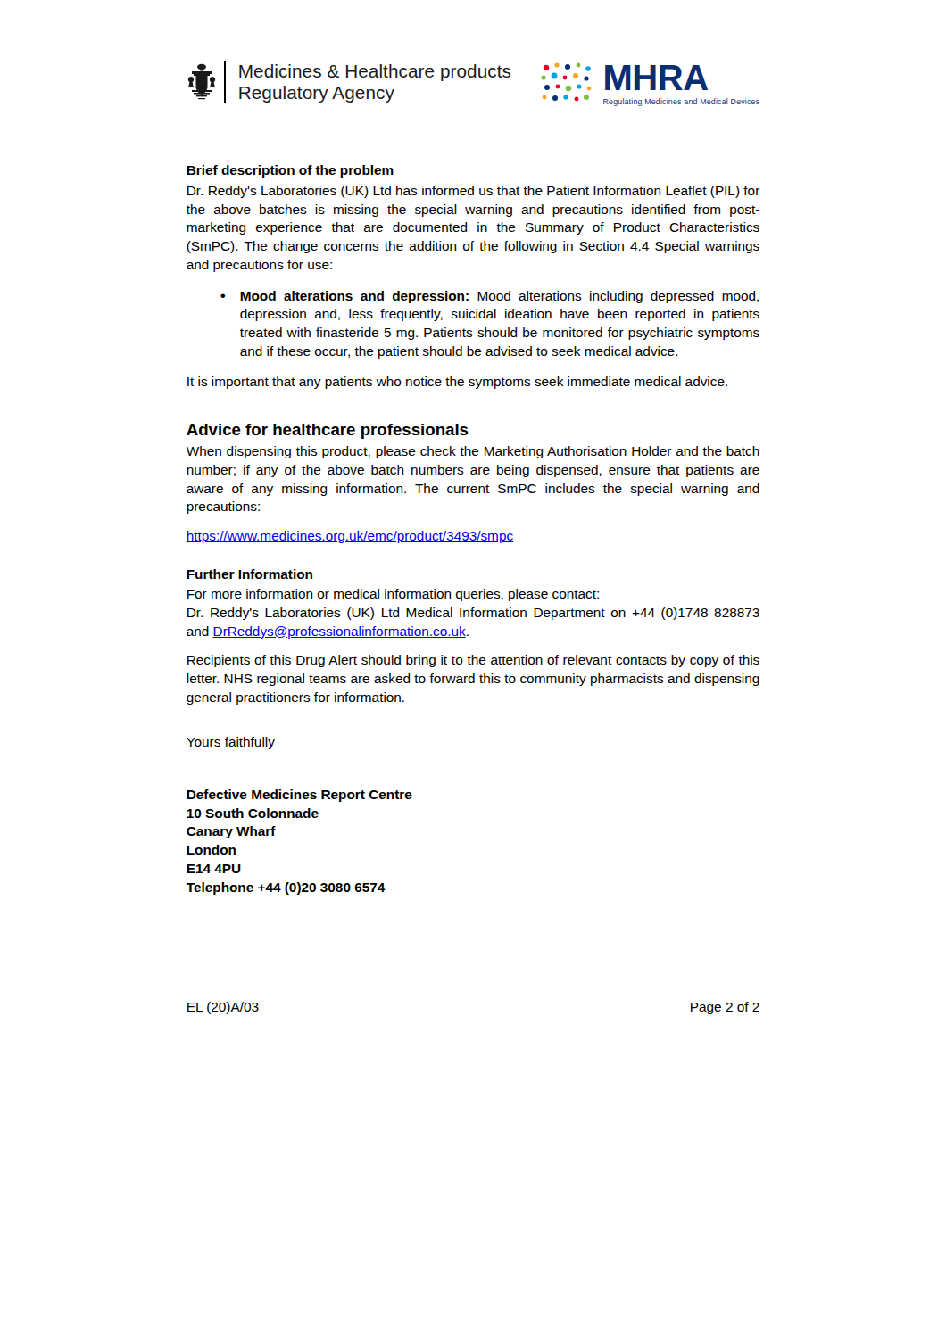Medicines & Healthcare products
Regulatory Agency
MHRA
Regulating Medicines and Medical Devices
Brief description of the problem
Dr. Reddy's Laboratories (UK) Ltd has informed us that the Patient Information Leaflet (PIL) for the above batches is missing the special warning and precautions identified from post-marketing experience that are documented in the Summary of Product Characteristics (SmPC). The change concerns the addition of the following in Section 4.4 Special warnings and precautions for use:
Mood alterations and depression: Mood alterations including depressed mood, depression and, less frequently, suicidal ideation have been reported in patients treated with finasteride 5 mg. Patients should be monitored for psychiatric symptoms and if these occur, the patient should be advised to seek medical advice.
It is important that any patients who notice the symptoms seek immediate medical advice.
Advice for healthcare professionals
When dispensing this product, please check the Marketing Authorisation Holder and the batch number; if any of the above batch numbers are being dispensed, ensure that patients are aware of any missing information. The current SmPC includes the special warning and precautions:
https://www.medicines.org.uk/emc/product/3493/smpc
Further Information
For more information or medical information queries, please contact:
Dr. Reddy's Laboratories (UK) Ltd Medical Information Department on +44 (0)1748 828873 and DrReddys@professionalinformation.co.uk.
Recipients of this Drug Alert should bring it to the attention of relevant contacts by copy of this letter. NHS regional teams are asked to forward this to community pharmacists and dispensing general practitioners for information.
Yours faithfully
Defective Medicines Report Centre
10 South Colonnade
Canary Wharf
London
E14 4PU
Telephone +44 (0)20 3080 6574
EL (20)A/03
Page 2 of 2